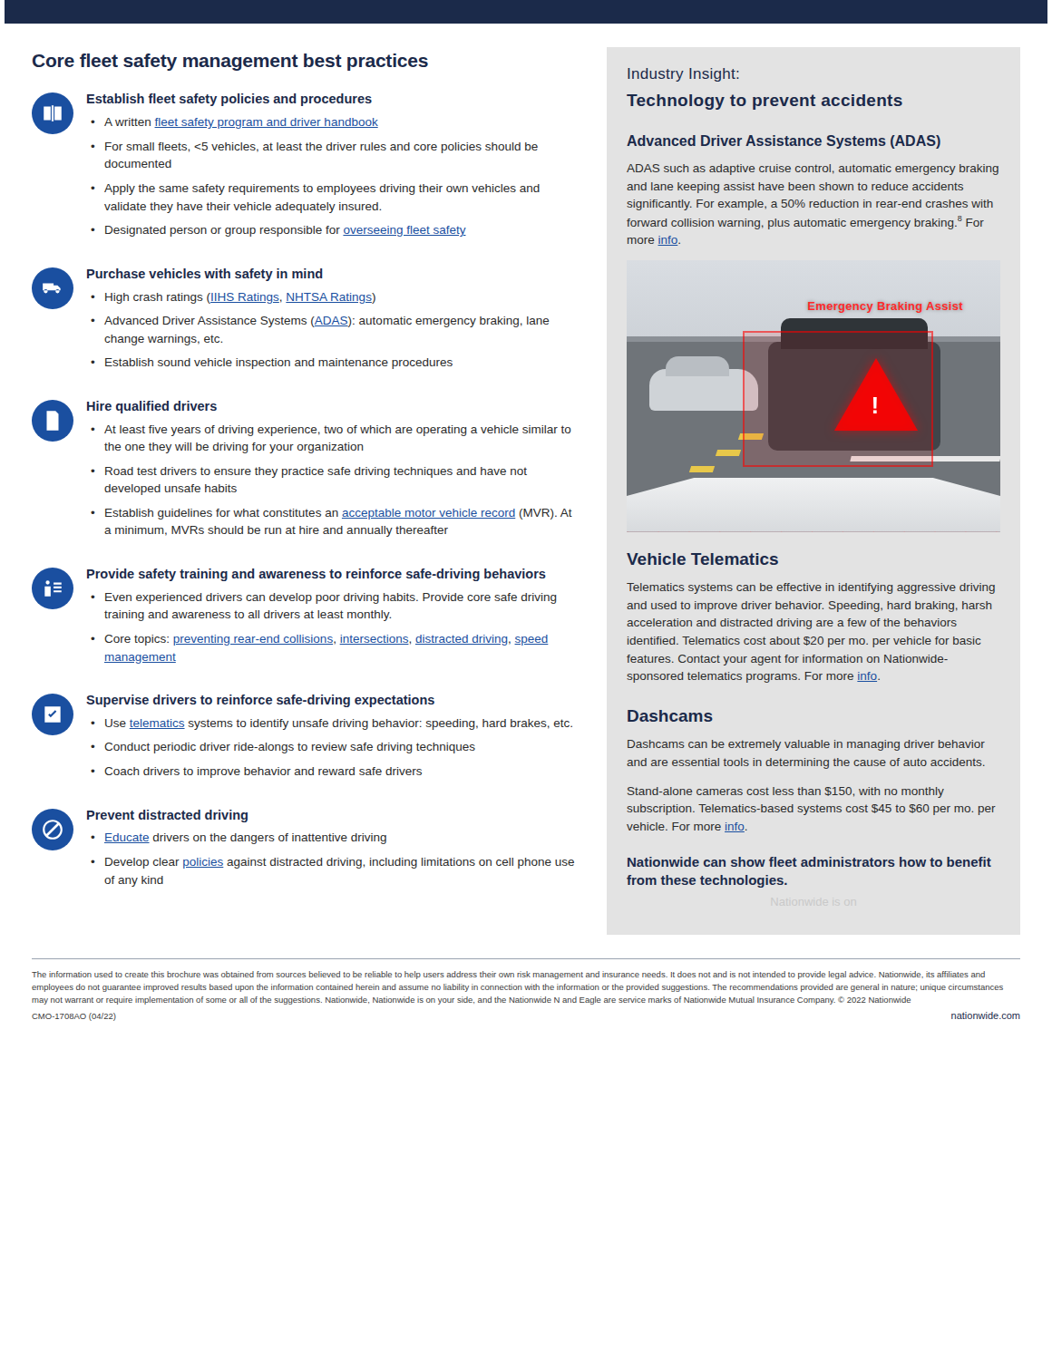Core fleet safety management best practices
Establish fleet safety policies and procedures
A written fleet safety program and driver handbook
For small fleets, <5 vehicles, at least the driver rules and core policies should be documented
Apply the same safety requirements to employees driving their own vehicles and validate they have their vehicle adequately insured.
Designated person or group responsible for overseeing fleet safety
Purchase vehicles with safety in mind
High crash ratings (IIHS Ratings, NHTSA Ratings)
Advanced Driver Assistance Systems (ADAS): automatic emergency braking, lane change warnings, etc.
Establish sound vehicle inspection and maintenance procedures
Hire qualified drivers
At least five years of driving experience, two of which are operating a vehicle similar to the one they will be driving for your organization
Road test drivers to ensure they practice safe driving techniques and have not developed unsafe habits
Establish guidelines for what constitutes an acceptable motor vehicle record (MVR). At a minimum, MVRs should be run at hire and annually thereafter
Provide safety training and awareness to reinforce safe-driving behaviors
Even experienced drivers can develop poor driving habits. Provide core safe driving training and awareness to all drivers at least monthly.
Core topics: preventing rear-end collisions, intersections, distracted driving, speed management
Supervise drivers to reinforce safe-driving expectations
Use telematics systems to identify unsafe driving behavior: speeding, hard brakes, etc.
Conduct periodic driver ride-alongs to review safe driving techniques
Coach drivers to improve behavior and reward safe drivers
Prevent distracted driving
Educate drivers on the dangers of inattentive driving
Develop clear policies against distracted driving, including limitations on cell phone use of any kind
Industry Insight:Technology to prevent accidents
Advanced Driver Assistance Systems (ADAS)
ADAS such as adaptive cruise control, automatic emergency braking and lane keeping assist have been shown to reduce accidents significantly. For example, a 50% reduction in rear-end crashes with forward collision warning, plus automatic emergency braking.8 For more info.
!
Emergency Braking Assist
Vehicle Telematics
Telematics systems can be effective in identifying aggressive driving and used to improve driver behavior. Speeding, hard braking, harsh acceleration and distracted driving are a few of the behaviors identified. Telematics cost about $20 per mo. per vehicle for basic features. Contact your agent for information on Nationwide-sponsored telematics programs. For more info.
Dashcams
Dashcams can be extremely valuable in managing driver behavior and are essential tools in determining the cause of auto accidents.
Stand-alone cameras cost less than $150, with no monthly subscription. Telematics-based systems cost $45 to $60 per mo. per vehicle. For more info.
Nationwide can show fleet administrators how to benefit from these technologies.
Nationwide is on
The information used to create this brochure was obtained from sources believed to be reliable to help users address their own risk management and insurance needs. It does not and is not intended to provide legal advice. Nationwide, its affiliates and employees do not guarantee improved results based upon the information contained herein and assume no liability in connection with the information or the provided suggestions. The recommendations provided are general in nature; unique circumstances may not warrant or require implementation of some or all of the suggestions. Nationwide, Nationwide is on your side, and the Nationwide N and Eagle are service marks of Nationwide Mutual Insurance Company. © 2022 Nationwide
CMO-1708AO (04/22)
nationwide.com